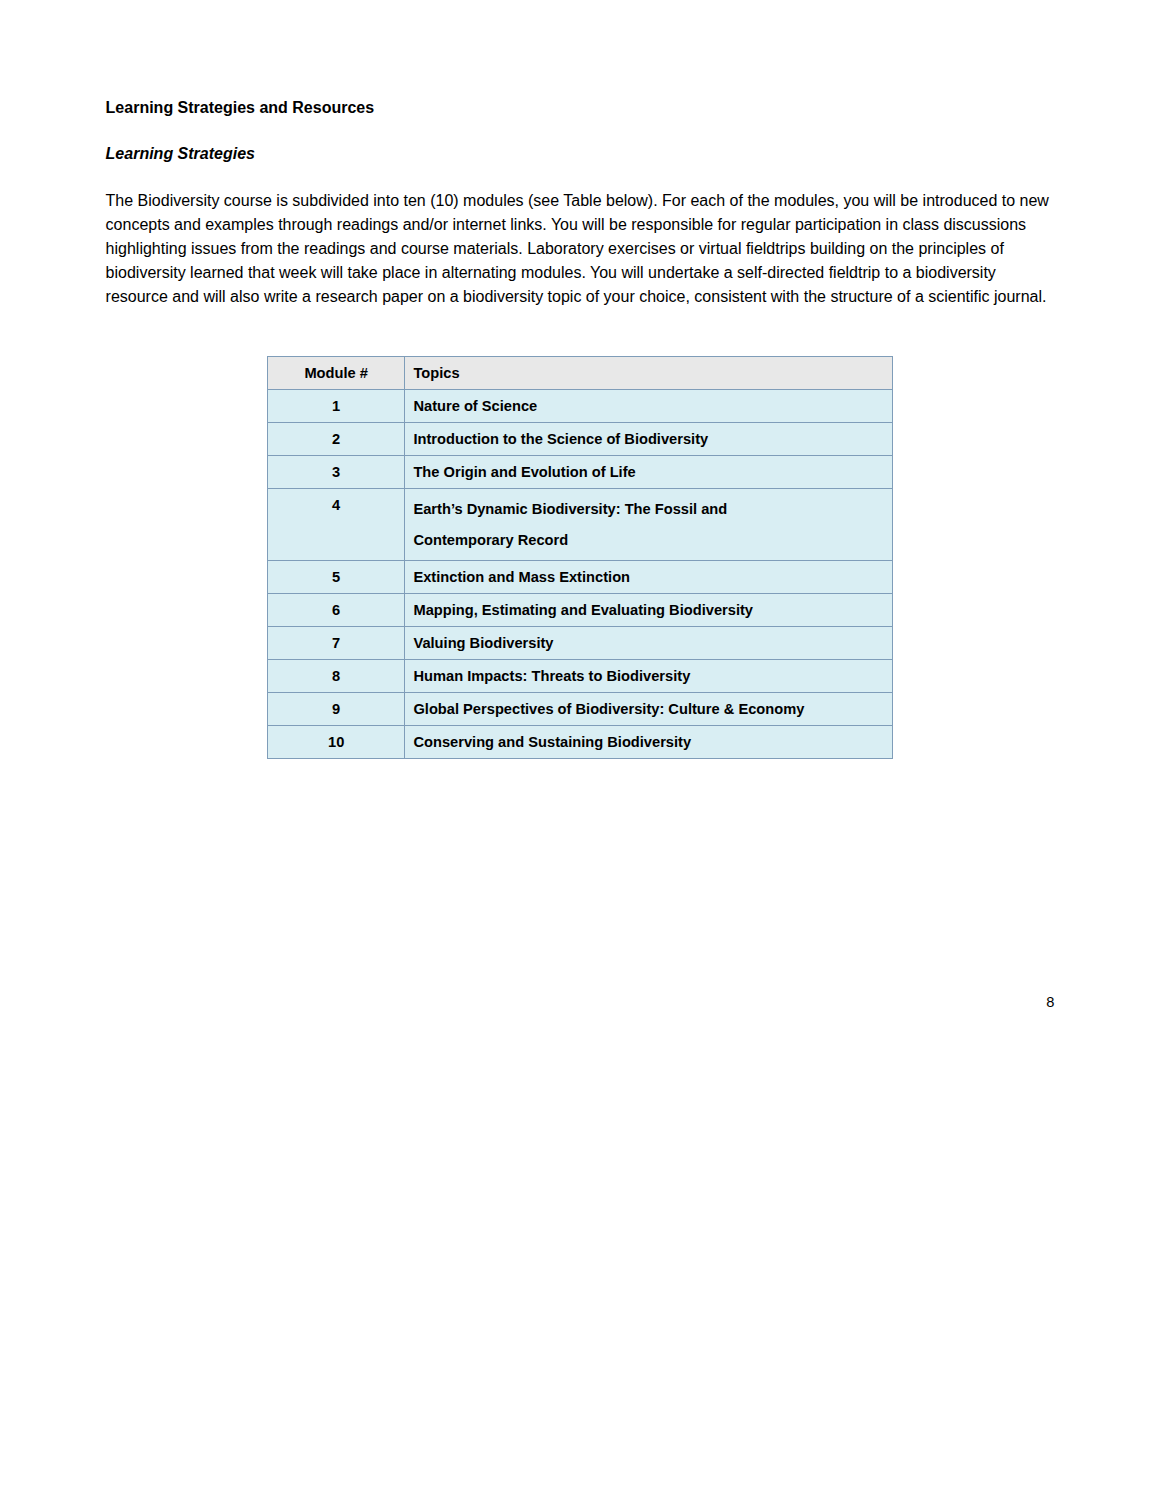Learning Strategies and Resources
Learning Strategies
The Biodiversity course is subdivided into ten (10) modules (see Table below). For each of the modules, you will be introduced to new concepts and examples through readings and/or internet links. You will be responsible for regular participation in class discussions highlighting issues from the readings and course materials. Laboratory exercises or virtual fieldtrips building on the principles of biodiversity learned that week will take place in alternating modules. You will undertake a self-directed fieldtrip to a biodiversity resource and will also write a research paper on a biodiversity topic of your choice, consistent with the structure of a scientific journal.
| Module # | Topics |
| --- | --- |
| 1 | Nature of Science |
| 2 | Introduction to the Science of Biodiversity |
| 3 | The Origin and Evolution of Life |
| 4 | Earth’s Dynamic Biodiversity: The Fossil and Contemporary Record |
| 5 | Extinction and Mass Extinction |
| 6 | Mapping, Estimating and Evaluating Biodiversity |
| 7 | Valuing Biodiversity |
| 8 | Human Impacts: Threats to Biodiversity |
| 9 | Global Perspectives of Biodiversity: Culture & Economy |
| 10 | Conserving and Sustaining Biodiversity |
8